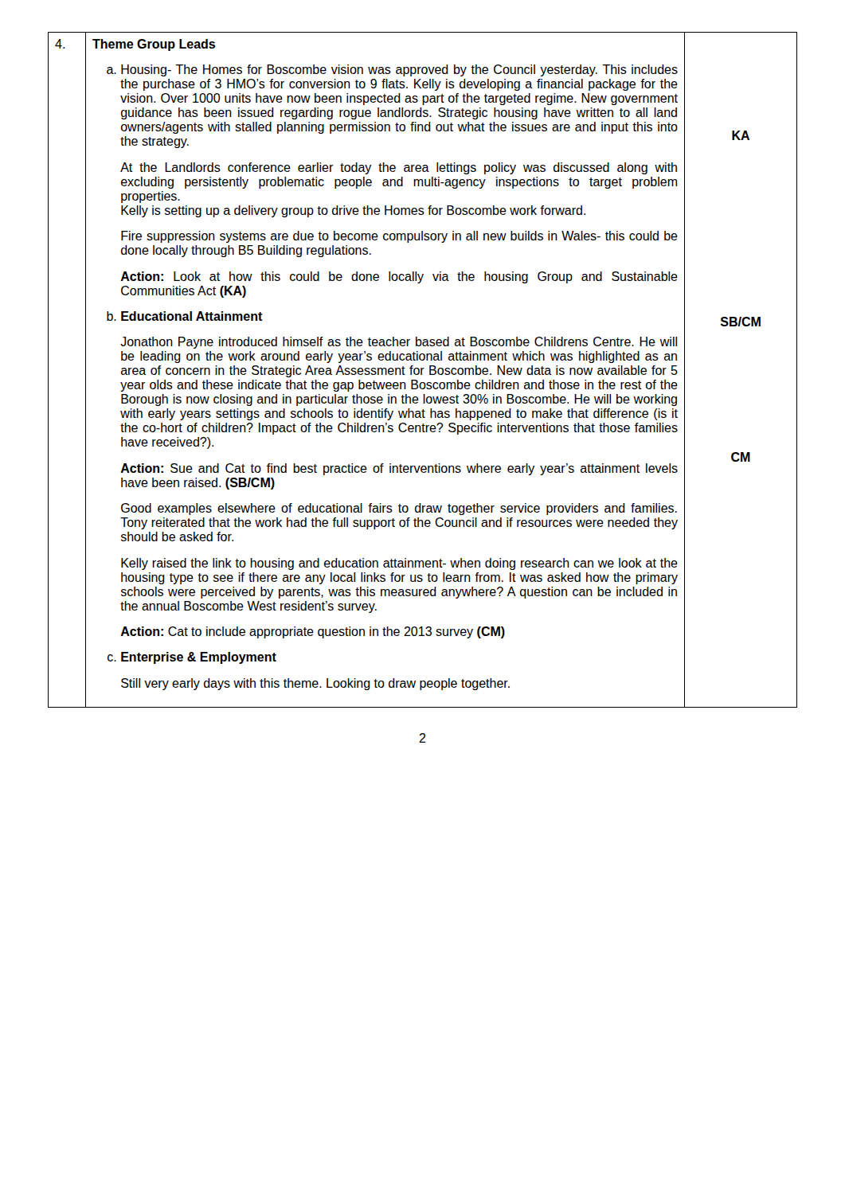| 4. | Theme Group Leads Housing- The Homes for Boscombe vision was approved by the Council yesterday. This includes the purchase of 3 HMO’s for conversion to 9 flats. Kelly is developing a financial package for the vision. Over 1000 units have now been inspected as part of the targeted regime. New government guidance has been issued regarding rogue landlords. Strategic housing have written to all land owners/agents with stalled planning permission to find out what the issues are and input this into the strategy. At the Landlords conference earlier today the area lettings policy was discussed along with excluding persistently problematic people and multi-agency inspections to target problem properties. Kelly is setting up a delivery group to drive the Homes for Boscombe work forward. Fire suppression systems are due to become compulsory in all new builds in Wales- this could be done locally through B5 Building regulations. Action: Look at how this could be done locally via the housing Group and Sustainable Communities Act (KA) Educational Attainment Jonathon Payne introduced himself as the teacher based at Boscombe Childrens Centre. He will be leading on the work around early year’s educational attainment which was highlighted as an area of concern in the Strategic Area Assessment for Boscombe. New data is now available for 5 year olds and these indicate that the gap between Boscombe children and those in the rest of the Borough is now closing and in particular those in the lowest 30% in Boscombe. He will be working with early years settings and schools to identify what has happened to make that difference (is it the co-hort of children? Impact of the Children’s Centre? Specific interventions that those families have received?). Action: Sue and Cat to find best practice of interventions where early year’s attainment levels have been raised. (SB/CM) Good examples elsewhere of educational fairs to draw together service providers and families. Tony reiterated that the work had the full support of the Council and if resources were needed they should be asked for. Kelly raised the link to housing and education attainment- when doing research can we look at the housing type to see if there are any local links for us to learn from. It was asked how the primary schools were perceived by parents, was this measured anywhere? A question can be included in the annual Boscombe West resident’s survey. Action: Cat to include appropriate question in the 2013 survey (CM) Enterprise & Employment Still very early days with this theme. Looking to draw people together. | KA SB/CM CM |
2